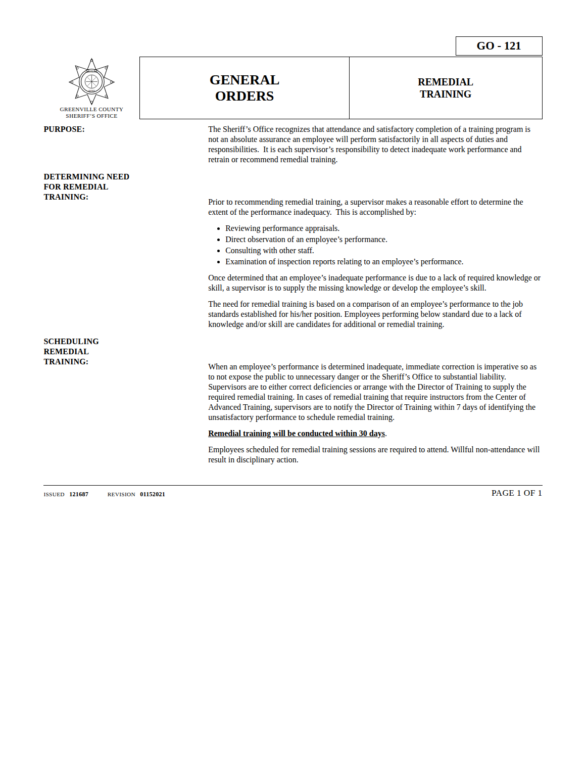GO - 121
| GREENVILLE CO. SHERIFF GREENVILLE COUNTY SHERIFF’S OFFICE | GENERAL ORDERS | REMEDIAL TRAINING |
| PURPOSE: | The Sheriff’s Office recognizes that attendance and satisfactory completion of a training program is not an absolute assurance an employee will perform satisfactorily in all aspects of duties and responsibilities. It is each supervisor’s responsibility to detect inadequate work performance and retrain or recommend remedial training. |
| DETERMINING NEED FOR REMEDIAL TRAINING: | Prior to recommending remedial training, a supervisor makes a reasonable effort to determine the extent of the performance inadequacy. This is accomplished by: Reviewing performance appraisals. Direct observation of an employee’s performance. Consulting with other staff. Examination of inspection reports relating to an employee’s performance. Once determined that an employee’s inadequate performance is due to a lack of required knowledge or skill, a supervisor is to supply the missing knowledge or develop the employee’s skill. The need for remedial training is based on a comparison of an employee’s performance to the job standards established for his/her position. Employees performing below standard due to a lack of knowledge and/or skill are candidates for additional or remedial training. |
| SCHEDULING REMEDIAL TRAINING: | When an employee’s performance is determined inadequate, immediate correction is imperative so as to not expose the public to unnecessary danger or the Sheriff’s Office to substantial liability. Supervisors are to either correct deficiencies or arrange with the Director of Training to supply the required remedial training. In cases of remedial training that require instructors from the Center of Advanced Training, supervisors are to notify the Director of Training within 7 days of identifying the unsatisfactory performance to schedule remedial training. Remedial training will be conducted within 30 days . Employees scheduled for remedial training sessions are required to attend. Willful non-attendance will result in disciplinary action. |
| ISSUED 121687 REVISION 01152021 | PAGE 1 OF 1 |